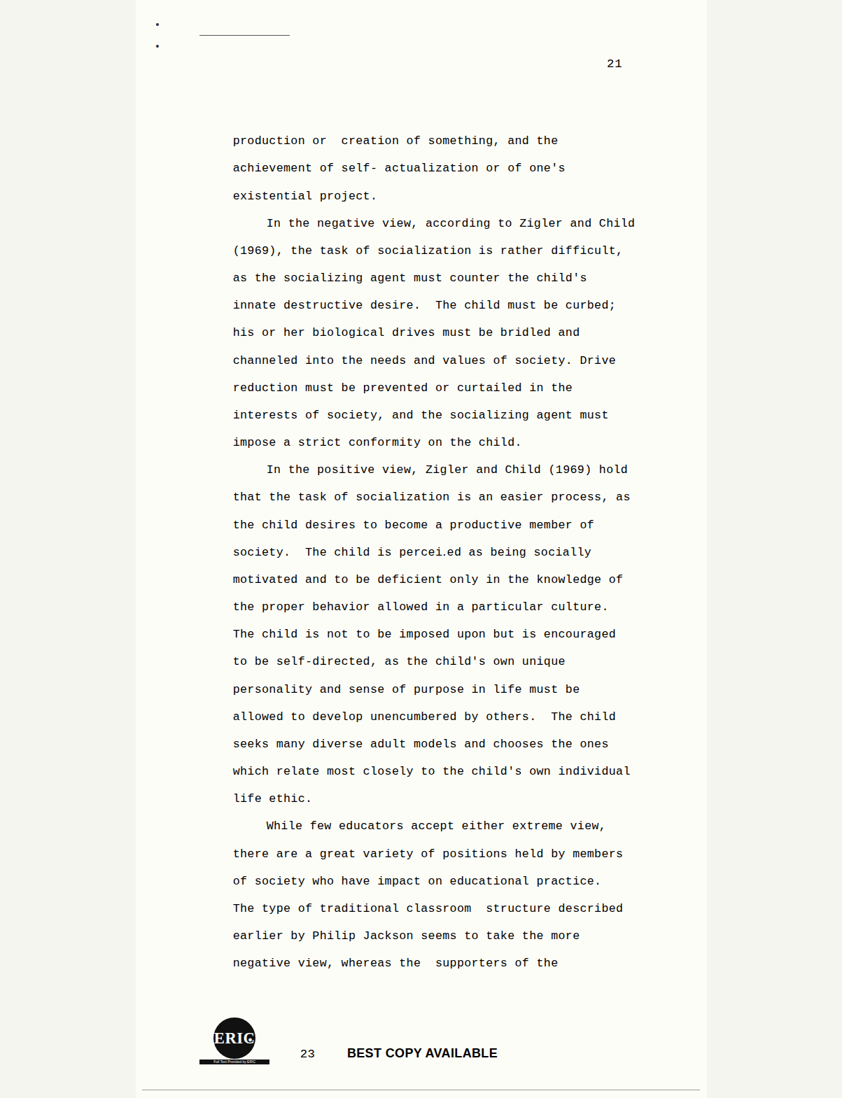•
•
21
production or creation of something, and the achievement of self- actualization or of one's existential project.
In the negative view, according to Zigler and Child (1969), the task of socialization is rather difficult, as the socializing agent must counter the child's innate destructive desire. The child must be curbed; his or her biological drives must be bridled and channeled into the needs and values of society. Drive reduction must be prevented or curtailed in the interests of society, and the socializing agent must impose a strict conformity on the child.
In the positive view, Zigler and Child (1969) hold that the task of socialization is an easier process, as the child desires to become a productive member of society. The child is percei․ed as being socially motivated and to be deficient only in the knowledge of the proper behavior allowed in a particular culture. The child is not to be imposed upon but is encouraged to be self-directed, as the child's own unique personality and sense of purpose in life must be allowed to develop unencumbered by others. The child seeks many diverse adult models and chooses the ones which relate most closely to the child's own individual life ethic.
While few educators accept either extreme view, there are a great variety of positions held by members of society who have impact on educational practice. The type of traditional classroom structure described earlier by Philip Jackson seems to take the more negative view, whereas the supporters of the
ERIC●
Full Text Provided by ERIC
23
BEST COPY AVAILABLE